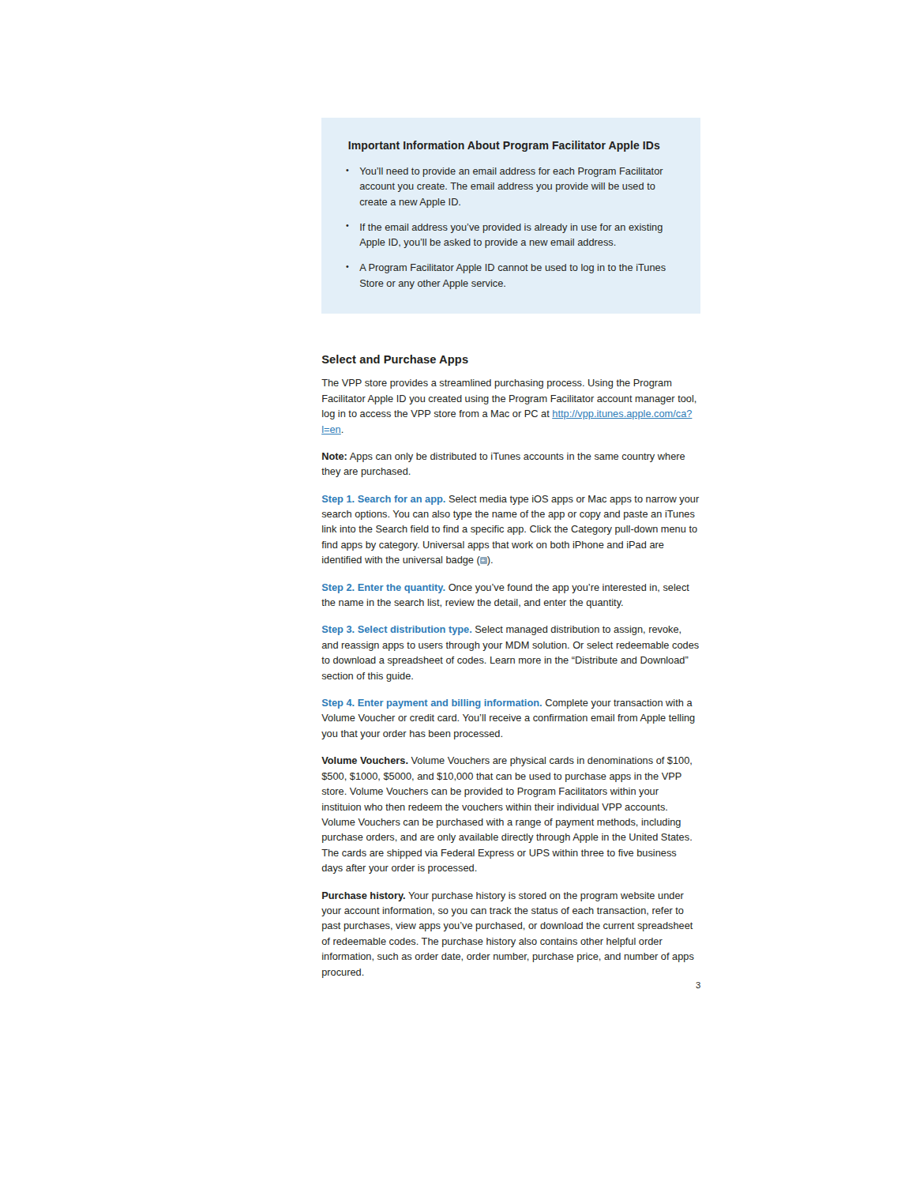Important Information About Program Facilitator Apple IDs
You’ll need to provide an email address for each Program Facilitator account you create. The email address you provide will be used to create a new Apple ID.
If the email address you’ve provided is already in use for an existing Apple ID, you’ll be asked to provide a new email address.
A Program Facilitator Apple ID cannot be used to log in to the iTunes Store or any other Apple service.
Select and Purchase Apps
The VPP store provides a streamlined purchasing process. Using the Program Facilitator Apple ID you created using the Program Facilitator account manager tool, log in to access the VPP store from a Mac or PC at http://vpp.itunes.apple.com/ca?l=en.
Note: Apps can only be distributed to iTunes accounts in the same country where they are purchased.
Step 1. Search for an app. Select media type iOS apps or Mac apps to narrow your search options. You can also type the name of the app or copy and paste an iTunes link into the Search field to find a specific app. Click the Category pull-down menu to find apps by category. Universal apps that work on both iPhone and iPad are identified with the universal badge ( ).
Step 2. Enter the quantity. Once you’ve found the app you’re interested in, select the name in the search list, review the detail, and enter the quantity.
Step 3. Select distribution type. Select managed distribution to assign, revoke, and reassign apps to users through your MDM solution. Or select redeemable codes to download a spreadsheet of codes. Learn more in the “Distribute and Download” section of this guide.
Step 4. Enter payment and billing information. Complete your transaction with a Volume Voucher or credit card. You’ll receive a confirmation email from Apple telling you that your order has been processed.
Volume Vouchers. Volume Vouchers are physical cards in denominations of $100, $500, $1000, $5000, and $10,000 that can be used to purchase apps in the VPP store. Volume Vouchers can be provided to Program Facilitators within your instituion who then redeem the vouchers within their individual VPP accounts. Volume Vouchers can be purchased with a range of payment methods, including purchase orders, and are only available directly through Apple in the United States. The cards are shipped via Federal Express or UPS within three to five business days after your order is processed.
Purchase history. Your purchase history is stored on the program website under your account information, so you can track the status of each transaction, refer to past purchases, view apps you’ve purchased, or download the current spreadsheet of redeemable codes. The purchase history also contains other helpful order information, such as order date, order number, purchase price, and number of apps procured.
3